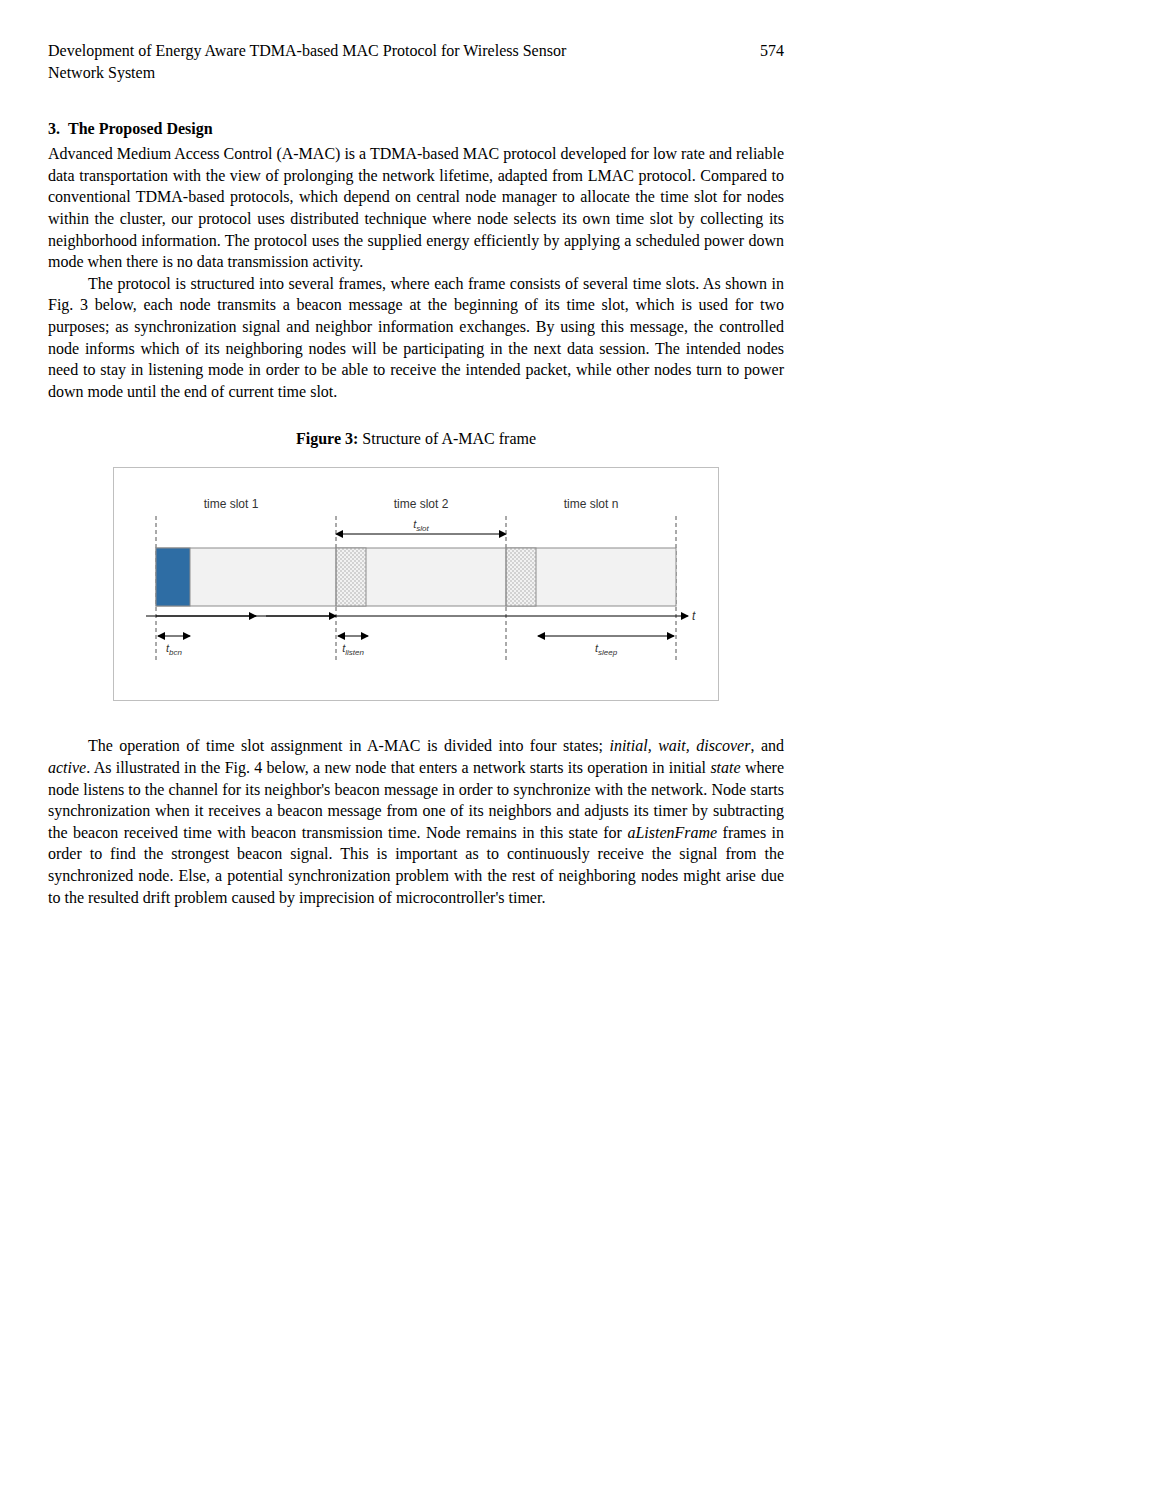Development of Energy Aware TDMA-based MAC Protocol for Wireless Sensor
Network System
574
3. The Proposed Design
Advanced Medium Access Control (A-MAC) is a TDMA-based MAC protocol developed for low rate and reliable data transportation with the view of prolonging the network lifetime, adapted from LMAC protocol. Compared to conventional TDMA-based protocols, which depend on central node manager to allocate the time slot for nodes within the cluster, our protocol uses distributed technique where node selects its own time slot by collecting its neighborhood information. The protocol uses the supplied energy efficiently by applying a scheduled power down mode when there is no data transmission activity.
The protocol is structured into several frames, where each frame consists of several time slots. As shown in Fig. 3 below, each node transmits a beacon message at the beginning of its time slot, which is used for two purposes; as synchronization signal and neighbor information exchanges. By using this message, the controlled node informs which of its neighboring nodes will be participating in the next data session. The intended nodes need to stay in listening mode in order to be able to receive the intended packet, while other nodes turn to power down mode until the end of current time slot.
Figure 3: Structure of A-MAC frame
time slot 1 time slot 2 time slot n tslot t tbcn tlisten tsleep
The operation of time slot assignment in A-MAC is divided into four states; initial, wait, discover, and active. As illustrated in the Fig. 4 below, a new node that enters a network starts its operation in initial state where node listens to the channel for its neighbor's beacon message in order to synchronize with the network. Node starts synchronization when it receives a beacon message from one of its neighbors and adjusts its timer by subtracting the beacon received time with beacon transmission time. Node remains in this state for aListenFrame frames in order to find the strongest beacon signal. This is important as to continuously receive the signal from the synchronized node. Else, a potential synchronization problem with the rest of neighboring nodes might arise due to the resulted drift problem caused by imprecision of microcontroller's timer.